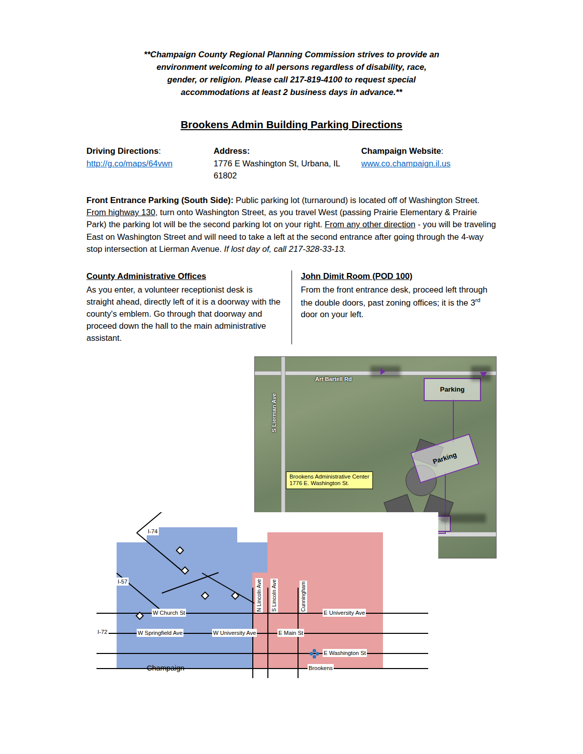**Champaign County Regional Planning Commission strives to provide an environment welcoming to all persons regardless of disability, race, gender, or religion. Please call 217-819-4100 to request special accommodations at least 2 business days in advance.**
Brookens Admin Building Parking Directions
| Driving Directions : http://g.co/maps/64vwn | Address: 1776 E Washington St, Urbana, IL 61802 | Champaign Website : www.co.champaign.il.us |
Front Entrance Parking (South Side): Public parking lot (turnaround) is located off of Washington Street. From highway 130, turn onto Washington Street, as you travel West (passing Prairie Elementary & Prairie Park) the parking lot will be the second parking lot on your right. From any other direction - you will be traveling East on Washington Street and will need to take a left at the second entrance after going through the 4-way stop intersection at Lierman Avenue. If lost day of, call 217-328-33-13.
| County Administrative Offices As you enter, a volunteer receptionist desk is straight ahead, directly left of it is a doorway with the county's emblem. Go through that doorway and proceed down the hall to the main administrative assistant. | John Dimit Room (POD 100) From the front entrance desk, proceed left through the double doors, past zoning offices; it is the 3 rd door on your left. |
Parking
Parking
Parking
Art Bartell Rd
E Washington St
S Lierman Ave
Brookens Administrative Center
1776 E. Washington St.
I-74
I-57
I-72
W Church St
W Springfield Ave
W University Ave
E Main St
E University Ave
E Washington St
Brookens
N Lincoln Ave
S Lincoln Ave
Cunningham
Champaign